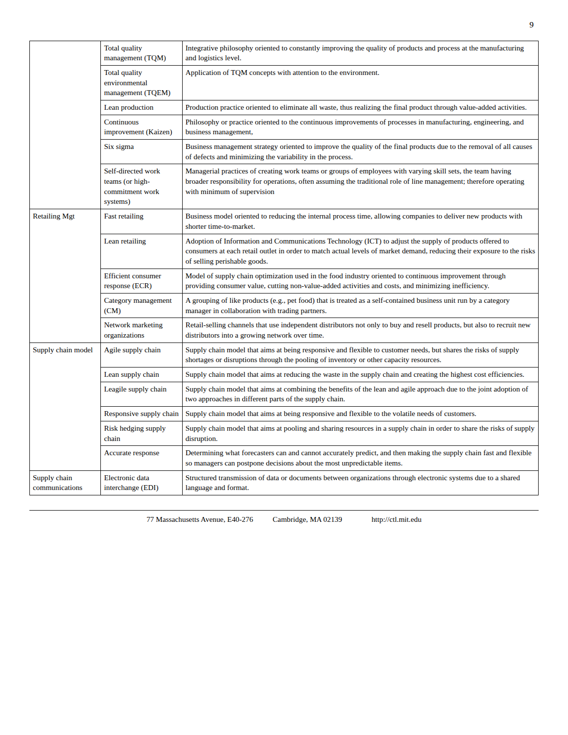9
| | Total quality management (TQM) | Integrative philosophy oriented to constantly improving the quality of products and process at the manufacturing and logistics level. |
| Total quality environmental management (TQEM) | Application of TQM concepts with attention to the environment. |
| Lean production | Production practice oriented to eliminate all waste, thus realizing the final product through value-added activities. |
| Continuous improvement (Kaizen) | Philosophy or practice oriented to the continuous improvements of processes in manufacturing, engineering, and business management, |
| Six sigma | Business management strategy oriented to improve the quality of the final products due to the removal of all causes of defects and minimizing the variability in the process. |
| Self-directed work teams (or high-commitment work systems) | Managerial practices of creating work teams or groups of employees with varying skill sets, the team having broader responsibility for operations, often assuming the traditional role of line management; therefore operating with minimum of supervision |
| Retailing Mgt | Fast retailing | Business model oriented to reducing the internal process time, allowing companies to deliver new products with shorter time-to-market. |
| Lean retailing | Adoption of Information and Communications Technology (ICT) to adjust the supply of products offered to consumers at each retail outlet in order to match actual levels of market demand, reducing their exposure to the risks of selling perishable goods. |
| Efficient consumer response (ECR) | Model of supply chain optimization used in the food industry oriented to continuous improvement through providing consumer value, cutting non-value-added activities and costs, and minimizing inefficiency. |
| Category management (CM) | A grouping of like products (e.g., pet food) that is treated as a self-contained business unit run by a category manager in collaboration with trading partners. |
| Network marketing organizations | Retail-selling channels that use independent distributors not only to buy and resell products, but also to recruit new distributors into a growing network over time. |
| Supply chain model | Agile supply chain | Supply chain model that aims at being responsive and flexible to customer needs, but shares the risks of supply shortages or disruptions through the pooling of inventory or other capacity resources. |
| Lean supply chain | Supply chain model that aims at reducing the waste in the supply chain and creating the highest cost efficiencies. |
| Leagile supply chain | Supply chain model that aims at combining the benefits of the lean and agile approach due to the joint adoption of two approaches in different parts of the supply chain. |
| Responsive supply chain | Supply chain model that aims at being responsive and flexible to the volatile needs of customers. |
| Risk hedging supply chain | Supply chain model that aims at pooling and sharing resources in a supply chain in order to share the risks of supply disruption. |
| Accurate response | Determining what forecasters can and cannot accurately predict, and then making the supply chain fast and flexible so managers can postpone decisions about the most unpredictable items. |
| Supply chain communications | Electronic data interchange (EDI) | Structured transmission of data or documents between organizations through electronic systems due to a shared language and format. |
77 Massachusetts Avenue, E40-276 Cambridge, MA 02139 http://ctl.mit.edu